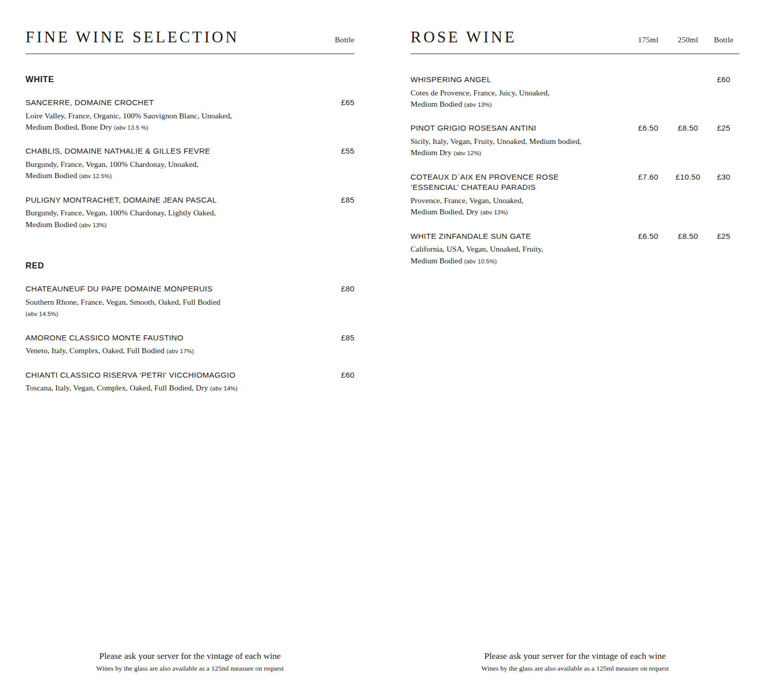Fine Wine Selection
Bottle
WHITE
SANCERRE, DOMAINE CROCHET
£65
Loire Valley, France, Organic, 100% Sauvignon Blanc, Unoaked,
Medium Bodied, Bone Dry (abv 13.5 %)
CHABLIS, DOMAINE NATHALIE & GILLES FEVRE
£55
Burgundy, France, Vegan, 100% Chardonay, Unoaked,
Medium Bodied (abv 12.5%)
PULIGNY MONTRACHET, DOMAINE JEAN PASCAL
£85
Burgundy, France, Vegan, 100% Chardonay, Lightly Oaked,
Medium Bodied (abv 13%)
RED
CHATEAUNEUF DU PAPE DOMAINE MONPERUIS
£80
Southern Rhone, France, Vegan, Smooth, Oaked, Full Bodied
(abv 14.5%)
AMORONE CLASSICO MONTE FAUSTINO
£85
Veneto, Italy, Complex, Oaked, Full Bodied (abv 17%)
CHIANTI CLASSICO RISERVA ‘PETRI’ VICCHIOMAGGIO
£60
Toscana, Italy, Vegan, Complex, Oaked, Full Bodied, Dry (abv 14%)
Please ask your server for the vintage of each wine
Wines by the glass are also available as a 125ml measure on request
Rose Wine
175ml 250ml Bottle
WHISPERING ANGEL
£60
Cotes de Provence, France, Juicy, Unoaked,
Medium Bodied (abv 13%)
PINOT GRIGIO ROSESAN ANTINI
£6.50 £8.50 £25
Sicily, Italy, Vegan, Fruity, Unoaked, Medium bodied,
Medium Dry (abv 12%)
COTEAUX D`AIX EN PROVENCE ROSE‘ESSENCIAL’ CHATEAU PARADIS
£7.60 £10.50 £30
Provence, France, Vegan, Unoaked,
Medium Bodied, Dry (abv 13%)
WHITE ZINFANDALE SUN GATE
£6.50 £8.50 £25
California, USA, Vegan, Unoaked, Fruity,
Medium Bodied (abv 10.5%)
Please ask your server for the vintage of each wine
Wines by the glass are also available as a 125ml measure on request